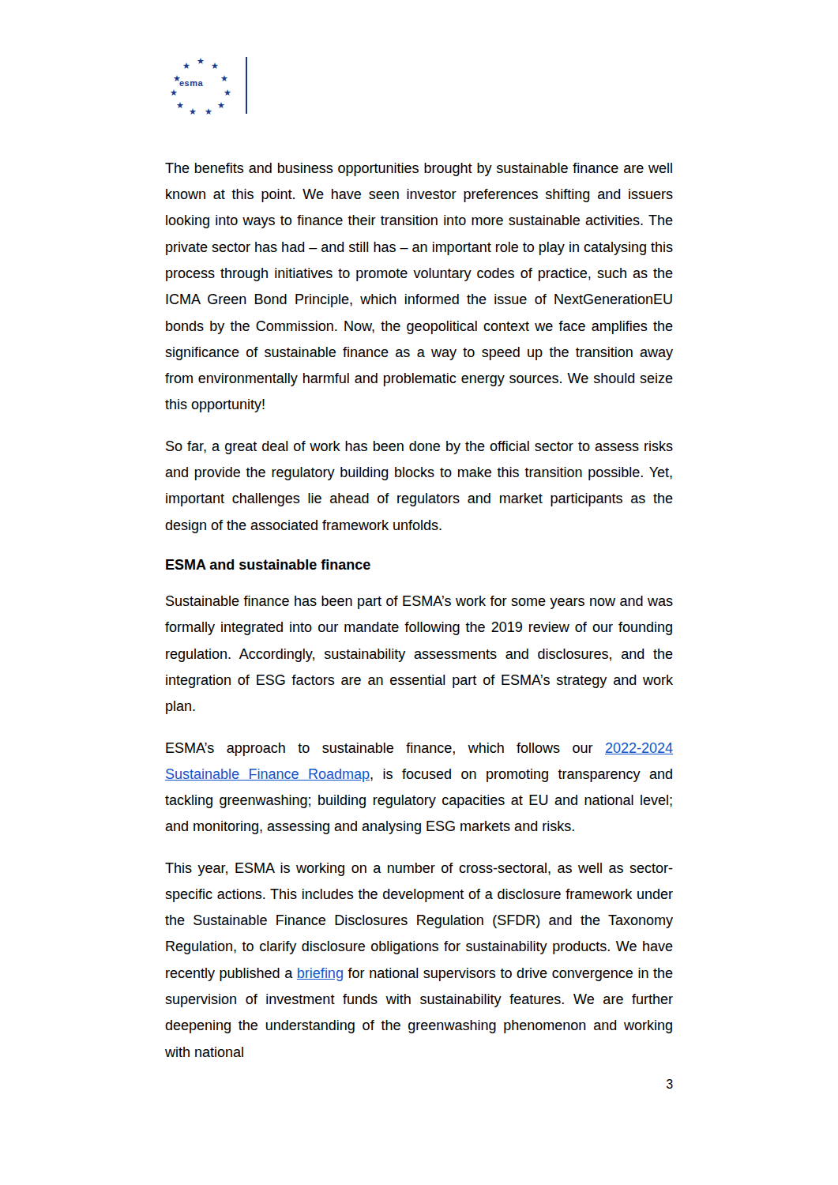★ ★ ★ ★ ★ ★ ★ ★ ★ ★ ★ esma
The benefits and business opportunities brought by sustainable finance are well known at this point. We have seen investor preferences shifting and issuers looking into ways to finance their transition into more sustainable activities. The private sector has had – and still has – an important role to play in catalysing this process through initiatives to promote voluntary codes of practice, such as the ICMA Green Bond Principle, which informed the issue of NextGenerationEU bonds by the Commission. Now, the geopolitical context we face amplifies the significance of sustainable finance as a way to speed up the transition away from environmentally harmful and problematic energy sources. We should seize this opportunity!
So far, a great deal of work has been done by the official sector to assess risks and provide the regulatory building blocks to make this transition possible. Yet, important challenges lie ahead of regulators and market participants as the design of the associated framework unfolds.
ESMA and sustainable finance
Sustainable finance has been part of ESMA’s work for some years now and was formally integrated into our mandate following the 2019 review of our founding regulation. Accordingly, sustainability assessments and disclosures, and the integration of ESG factors are an essential part of ESMA’s strategy and work plan.
ESMA’s approach to sustainable finance, which follows our 2022-2024 Sustainable Finance Roadmap, is focused on promoting transparency and tackling greenwashing; building regulatory capacities at EU and national level; and monitoring, assessing and analysing ESG markets and risks.
This year, ESMA is working on a number of cross-sectoral, as well as sector-specific actions. This includes the development of a disclosure framework under the Sustainable Finance Disclosures Regulation (SFDR) and the Taxonomy Regulation, to clarify disclosure obligations for sustainability products. We have recently published a briefing for national supervisors to drive convergence in the supervision of investment funds with sustainability features. We are further deepening the understanding of the greenwashing phenomenon and working with national
3